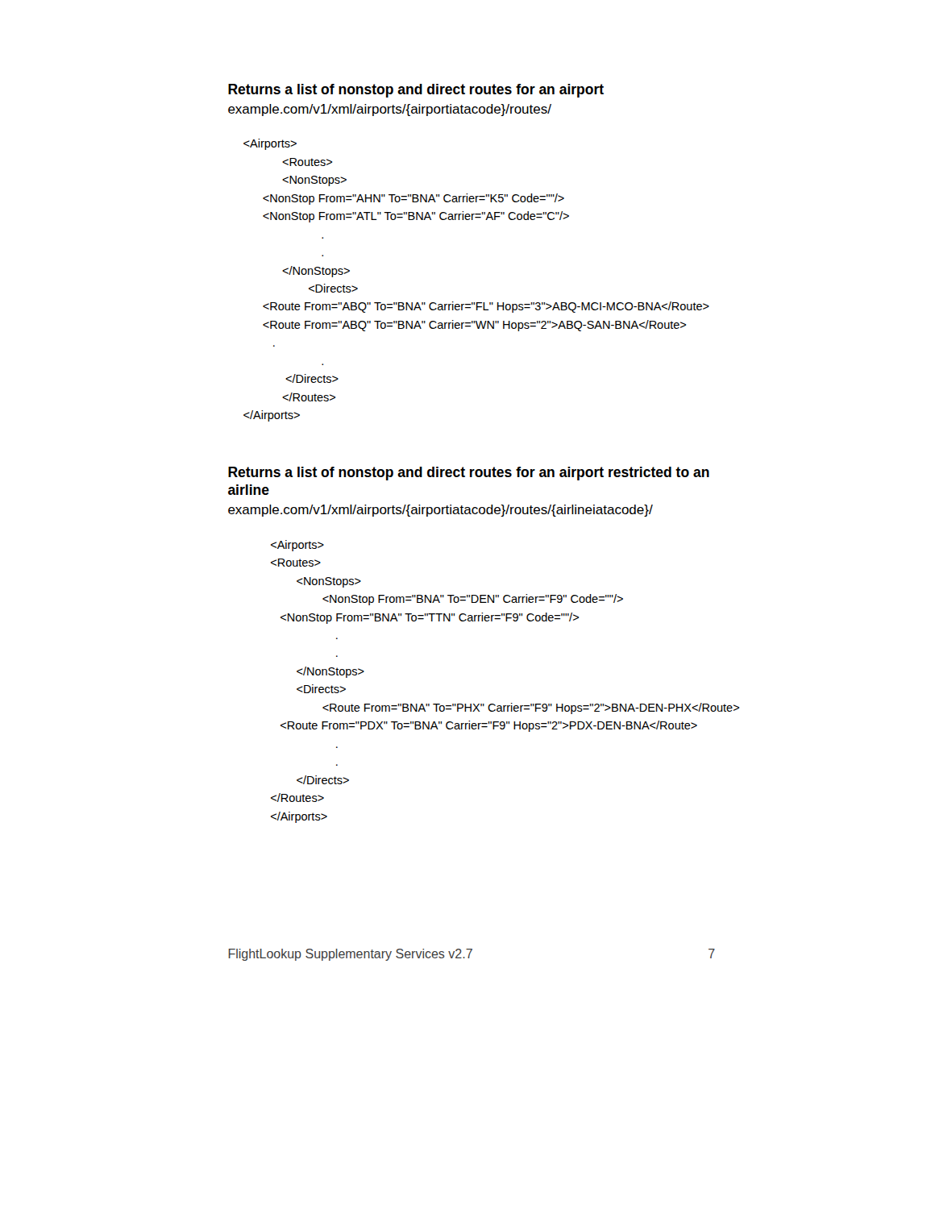Returns a list of nonstop and direct routes for an airport
example.com/v1/xml/airports/{airportiatacode}/routes/
<Airports>
            <Routes>
            <NonStops>
      <NonStop From="AHN" To="BNA" Carrier="K5" Code=""/>
      <NonStop From="ATL" To="BNA" Carrier="AF" Code="C"/>
                        .
                        .
            </NonStops>
                    <Directs>
      <Route From="ABQ" To="BNA" Carrier="FL" Hops="3">ABQ-MCI-MCO-BNA</Route>
      <Route From="ABQ" To="BNA" Carrier="WN" Hops="2">ABQ-SAN-BNA</Route>
         .
                        .
             </Directs>
            </Routes>
</Airports>
Returns a list of nonstop and direct routes for an airport restricted to an airline
example.com/v1/xml/airports/{airportiatacode}/routes/{airlineiatacode}/
<Airports>
<Routes>
        <NonStops>
                <NonStop From="BNA" To="DEN" Carrier="F9" Code=""/>
   <NonStop From="BNA" To="TTN" Carrier="F9" Code=""/>
                    .
                    .
        </NonStops>
        <Directs>
                <Route From="BNA" To="PHX" Carrier="F9" Hops="2">BNA-DEN-PHX</Route>
   <Route From="PDX" To="BNA" Carrier="F9" Hops="2">PDX-DEN-BNA</Route>
                    .
                    .
        </Directs>
</Routes>
</Airports>
FlightLookup Supplementary Services v2.7 7